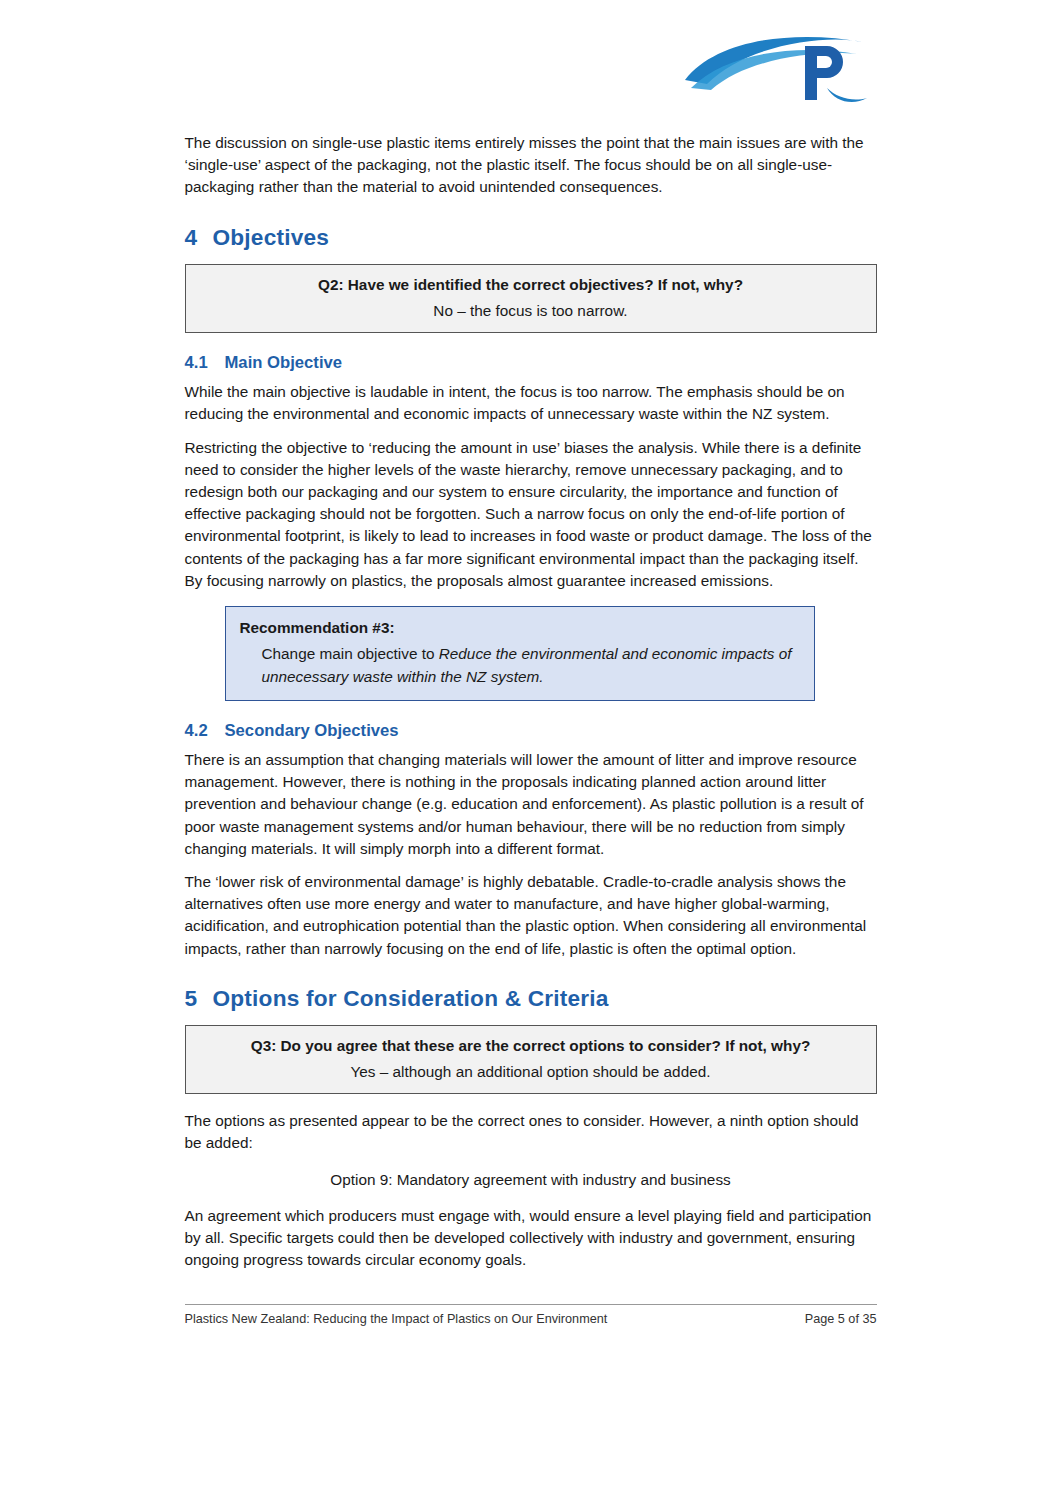The discussion on single-use plastic items entirely misses the point that the main issues are with the ‘single-use’ aspect of the packaging, not the plastic itself. The focus should be on all single-use-packaging rather than the material to avoid unintended consequences.
4 Objectives
Q2: Have we identified the correct objectives? If not, why?
No – the focus is too narrow.
4.1 Main Objective
While the main objective is laudable in intent, the focus is too narrow. The emphasis should be on reducing the environmental and economic impacts of unnecessary waste within the NZ system.
Restricting the objective to ‘reducing the amount in use’ biases the analysis. While there is a definite need to consider the higher levels of the waste hierarchy, remove unnecessary packaging, and to redesign both our packaging and our system to ensure circularity, the importance and function of effective packaging should not be forgotten. Such a narrow focus on only the end-of-life portion of environmental footprint, is likely to lead to increases in food waste or product damage. The loss of the contents of the packaging has a far more significant environmental impact than the packaging itself. By focusing narrowly on plastics, the proposals almost guarantee increased emissions.
Recommendation #3:
Change main objective to Reduce the environmental and economic impacts of unnecessary waste within the NZ system.
4.2 Secondary Objectives
There is an assumption that changing materials will lower the amount of litter and improve resource management. However, there is nothing in the proposals indicating planned action around litter prevention and behaviour change (e.g. education and enforcement). As plastic pollution is a result of poor waste management systems and/or human behaviour, there will be no reduction from simply changing materials. It will simply morph into a different format.
The ‘lower risk of environmental damage’ is highly debatable. Cradle-to-cradle analysis shows the alternatives often use more energy and water to manufacture, and have higher global-warming, acidification, and eutrophication potential than the plastic option. When considering all environmental impacts, rather than narrowly focusing on the end of life, plastic is often the optimal option.
5 Options for Consideration & Criteria
Q3: Do you agree that these are the correct options to consider? If not, why?
Yes – although an additional option should be added.
The options as presented appear to be the correct ones to consider. However, a ninth option should be added:
Option 9: Mandatory agreement with industry and business
An agreement which producers must engage with, would ensure a level playing field and participation by all. Specific targets could then be developed collectively with industry and government, ensuring ongoing progress towards circular economy goals.
Plastics New Zealand: Reducing the Impact of Plastics on Our Environment Page 5 of 35